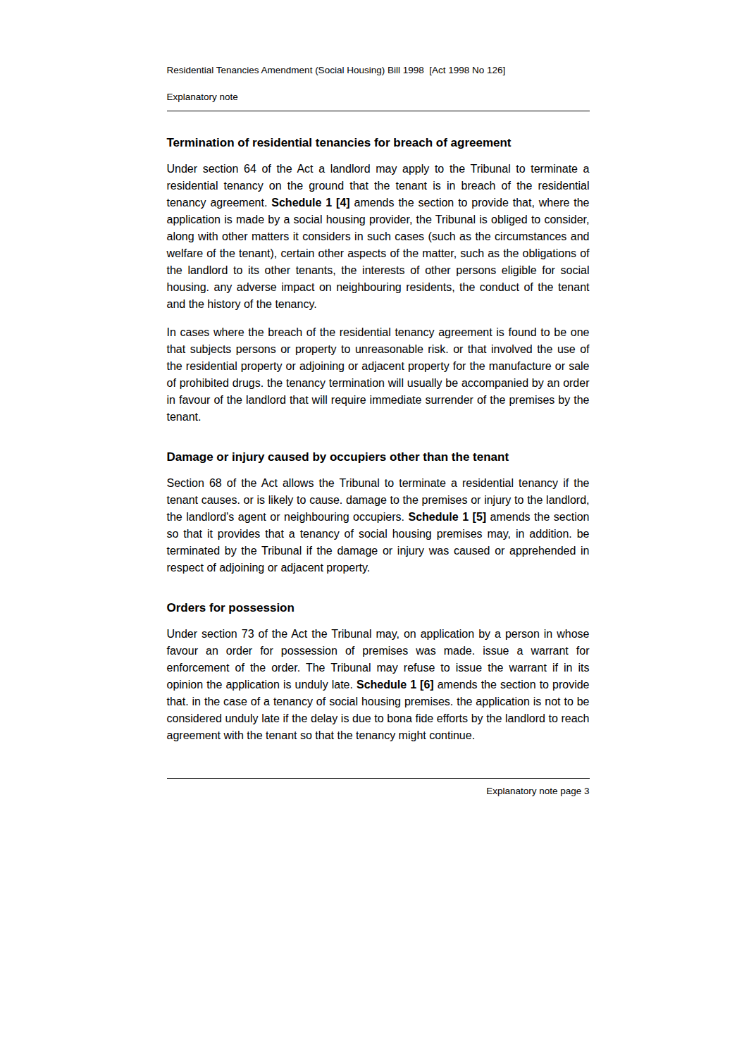Residential Tenancies Amendment (Social Housing) Bill 1998 [Act 1998 No 126]
Explanatory note
Termination of residential tenancies for breach of agreement
Under section 64 of the Act a landlord may apply to the Tribunal to terminate a residential tenancy on the ground that the tenant is in breach of the residential tenancy agreement. Schedule 1 [4] amends the section to provide that, where the application is made by a social housing provider, the Tribunal is obliged to consider, along with other matters it considers in such cases (such as the circumstances and welfare of the tenant), certain other aspects of the matter, such as the obligations of the landlord to its other tenants, the interests of other persons eligible for social housing. any adverse impact on neighbouring residents, the conduct of the tenant and the history of the tenancy.
In cases where the breach of the residential tenancy agreement is found to be one that subjects persons or property to unreasonable risk. or that involved the use of the residential property or adjoining or adjacent property for the manufacture or sale of prohibited drugs. the tenancy termination will usually be accompanied by an order in favour of the landlord that will require immediate surrender of the premises by the tenant.
Damage or injury caused by occupiers other than the tenant
Section 68 of the Act allows the Tribunal to terminate a residential tenancy if the tenant causes. or is likely to cause. damage to the premises or injury to the landlord, the landlord's agent or neighbouring occupiers. Schedule 1 [5] amends the section so that it provides that a tenancy of social housing premises may, in addition. be terminated by the Tribunal if the damage or injury was caused or apprehended in respect of adjoining or adjacent property.
Orders for possession
Under section 73 of the Act the Tribunal may, on application by a person in whose favour an order for possession of premises was made. issue a warrant for enforcement of the order. The Tribunal may refuse to issue the warrant if in its opinion the application is unduly late. Schedule 1 [6] amends the section to provide that. in the case of a tenancy of social housing premises. the application is not to be considered unduly late if the delay is due to bona fide efforts by the landlord to reach agreement with the tenant so that the tenancy might continue.
Explanatory note page 3